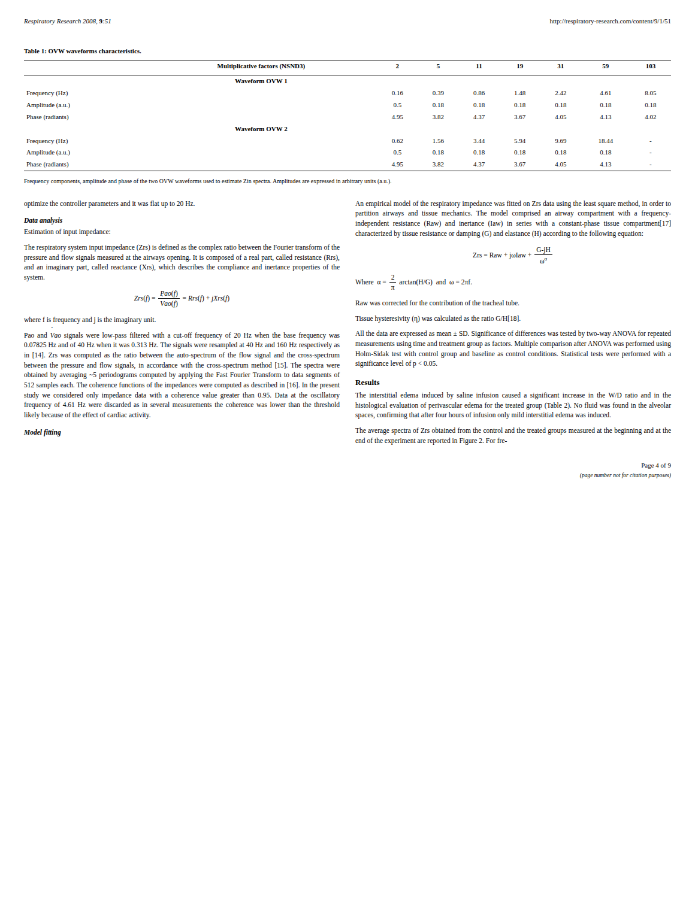Respiratory Research 2008, 9:51
http://respiratory-research.com/content/9/1/51
Table 1: OVW waveforms characteristics.
| | Multiplicative factors (NSND3) | 2 | 5 | 11 | 19 | 31 | 59 | 103 |
| --- | --- | --- | --- | --- | --- | --- | --- | --- |
| | Waveform OVW 1 | | | | | | | |
| Frequency (Hz) | | 0.16 | 0.39 | 0.86 | 1.48 | 2.42 | 4.61 | 8.05 |
| Amplitude (a.u.) | | 0.5 | 0.18 | 0.18 | 0.18 | 0.18 | 0.18 | 0.18 |
| Phase (radiants) | | 4.95 | 3.82 | 4.37 | 3.67 | 4.05 | 4.13 | 4.02 |
| | Waveform OVW 2 | | | | | | | |
| Frequency (Hz) | | 0.62 | 1.56 | 3.44 | 5.94 | 9.69 | 18.44 | - |
| Amplitude (a.u.) | | 0.5 | 0.18 | 0.18 | 0.18 | 0.18 | 0.18 | - |
| Phase (radiants) | | 4.95 | 3.82 | 4.37 | 3.67 | 4.05 | 4.13 | - |
Frequency components, amplitude and phase of the two OVW waveforms used to estimate Zin spectra. Amplitudes are expressed in arbitrary units (a.u.).
optimize the controller parameters and it was flat up to 20 Hz.
Data analysis
Estimation of input impedance:
The respiratory system input impedance (Zrs) is defined as the complex ratio between the Fourier transform of the pressure and flow signals measured at the airways opening. It is composed of a real part, called resistance (Rrs), and an imaginary part, called reactance (Xrs), which describes the compliance and inertance properties of the system.
Zrs(f) = Pao(f) Vao(f) = Rrs(f) + jXrs(f)
where f is frequency and j is the imaginary unit.
Pao and Vao signals were low-pass filtered with a cut-off frequency of 20 Hz when the base frequency was 0.07825 Hz and of 40 Hz when it was 0.313 Hz. The signals were resampled at 40 Hz and 160 Hz respectively as in [14]. Zrs was computed as the ratio between the auto-spectrum of the flow signal and the cross-spectrum between the pressure and flow signals, in accordance with the cross-spectrum method [15]. The spectra were obtained by averaging ~5 periodograms computed by applying the Fast Fourier Transform to data segments of 512 samples each. The coherence functions of the impedances were computed as described in [16]. In the present study we considered only impedance data with a coherence value greater than 0.95. Data at the oscillatory frequency of 4.61 Hz were discarded as in several measurements the coherence was lower than the threshold likely because of the effect of cardiac activity.
Model fitting
An empirical model of the respiratory impedance was fitted on Zrs data using the least square method, in order to partition airways and tissue mechanics. The model comprised an airway compartment with a frequency-independent resistance (Raw) and inertance (Iaw) in series with a constant-phase tissue compartment[17] characterized by tissue resistance or damping (G) and elastance (H) according to the following equation:
Zrs = Raw + jωIaw + G-jH ωα
Where α = 2 π arctan(H/G) and ω = 2πf.
Raw was corrected for the contribution of the tracheal tube.
Tissue hysteresivity (η) was calculated as the ratio G/H[18].
All the data are expressed as mean ± SD. Significance of differences was tested by two-way ANOVA for repeated measurements using time and treatment group as factors. Multiple comparison after ANOVA was performed using Holm-Sidak test with control group and baseline as control conditions. Statistical tests were performed with a significance level of p < 0.05.
Results
The interstitial edema induced by saline infusion caused a significant increase in the W/D ratio and in the histological evaluation of perivascular edema for the treated group (Table 2). No fluid was found in the alveolar spaces, confirming that after four hours of infusion only mild interstitial edema was induced.
The average spectra of Zrs obtained from the control and the treated groups measured at the beginning and at the end of the experiment are reported in Figure 2. For fre-
Page 4 of 9
(page number not for citation purposes)